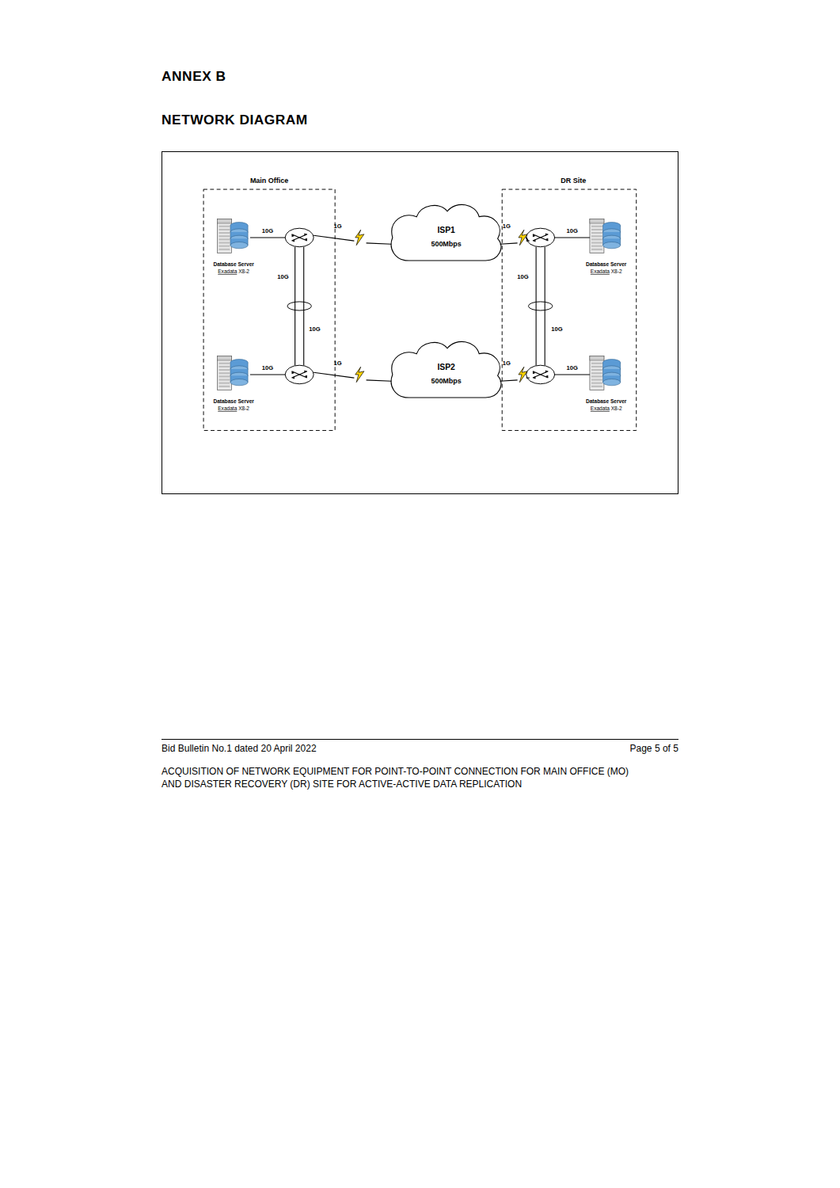ANNEX B
NETWORK DIAGRAM
Main Office DR Site Database Server Exadata X8-2 Database Server Exadata X8-2 10G 10G 10G 10G Database Server Exadata X8-2 Database Server Exadata X8-2 10G 10G 10G 10G ISP1 500Mbps 1G 1G ISP2 500Mbps 1G 1G
Bid Bulletin No.1 dated 20 April 2022 Page 5 of 5
ACQUISITION OF NETWORK EQUIPMENT FOR POINT-TO-POINT CONNECTION FOR MAIN OFFICE (MO)
AND DISASTER RECOVERY (DR) SITE FOR ACTIVE-ACTIVE DATA REPLICATION